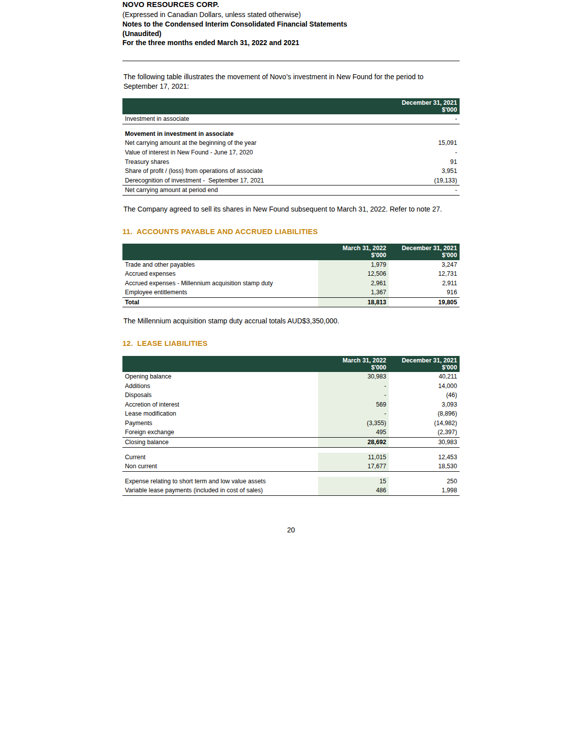NOVO RESOURCES CORP.
(Expressed in Canadian Dollars, unless stated otherwise)
Notes to the Condensed Interim Consolidated Financial Statements
(Unaudited)
For the three months ended March 31, 2022 and 2021
The following table illustrates the movement of Novo’s investment in New Found for the period to September 17, 2021:
| | December 31, 2021 $'000 |
| --- | --- |
| Investment in associate | - |
| Movement in investment in associate | |
| Net carrying amount at the beginning of the year | 15,091 |
| Value of interest in New Found - June 17, 2020 | - |
| Treasury shares | 91 |
| Share of profit / (loss) from operations of associate | 3,951 |
| Derecognition of investment - September 17, 2021 | (19,133) |
| Net carrying amount at period end | - |
The Company agreed to sell its shares in New Found subsequent to March 31, 2022. Refer to note 27.
11. ACCOUNTS PAYABLE AND ACCRUED LIABILITIES
| | March 31, 2022 $'000 | December 31, 2021 $'000 |
| --- | --- | --- |
| Trade and other payables | 1,979 | 3,247 |
| Accrued expenses | 12,506 | 12,731 |
| Accrued expenses - Millennium acquisition stamp duty | 2,961 | 2,911 |
| Employee entitlements | 1,367 | 916 |
| Total | 18,813 | 19,805 |
The Millennium acquisition stamp duty accrual totals AUD$3,350,000.
12. LEASE LIABILITIES
| | March 31, 2022 $'000 | December 31, 2021 $'000 |
| --- | --- | --- |
| Opening balance | 30,983 | 40,211 |
| Additions | - | 14,000 |
| Disposals | - | (46) |
| Accretion of interest | 569 | 3,093 |
| Lease modification | - | (8,896) |
| Payments | (3,355) | (14,982) |
| Foreign exchange | 495 | (2,397) |
| Closing balance | 28,692 | 30,983 |
| Current | 11,015 | 12,453 |
| Non current | 17,677 | 18,530 |
| Expense relating to short term and low value assets | 15 | 250 |
| Variable lease payments (included in cost of sales) | 486 | 1,998 |
20